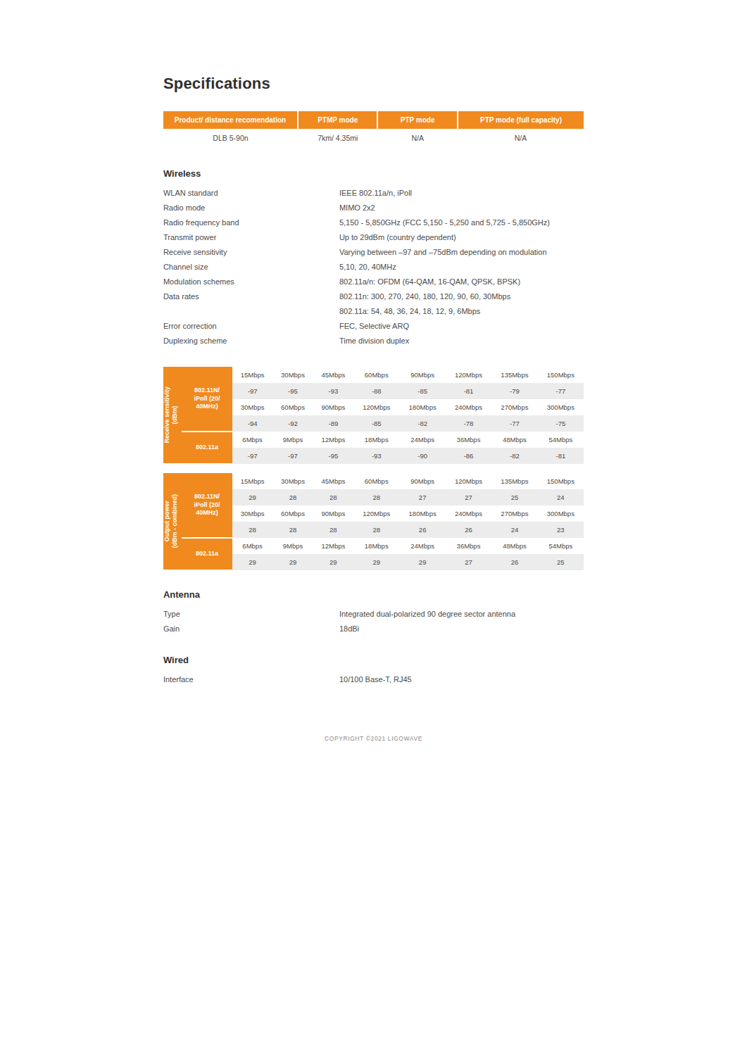Specifications
| Product/ distance recomendation | PTMP mode | PTP mode | PTP mode (full capacity) |
| --- | --- | --- | --- |
| DLB 5-90n | 7km/ 4.35mi | N/A | N/A |
Wireless
| WLAN standard | IEEE 802.11a/n, iPoll |
| Radio mode | MIMO 2x2 |
| Radio frequency band | 5,150 - 5,850GHz (FCC 5,150 - 5,250 and 5,725 - 5,850GHz) |
| Transmit power | Up to 29dBm (country dependent) |
| Receive sensitivity | Varying between –97 and –75dBm depending on modulation |
| Channel size | 5,10, 20, 40MHz |
| Modulation schemes | 802.11a/n: OFDM (64-QAM, 16-QAM, QPSK, BPSK) |
| Data rates | 802.11n: 300, 270, 240, 180, 120, 90, 60, 30Mbps |
| | 802.11a: 54, 48, 36, 24, 18, 12, 9, 6Mbps |
| Error correction | FEC, Selective ARQ |
| Duplexing scheme | Time division duplex |
| Receive sensitivity (dBm) | 802.11N/ iPoll (20/ 40MHz) | 15Mbps | 30Mbps | 45Mbps | 60Mbps | 90Mbps | 120Mbps | 135Mbps | 150Mbps |
| -97 | -95 | -93 | -88 | -85 | -81 | -79 | -77 |
| 30Mbps | 60Mbps | 90Mbps | 120Mbps | 180Mbps | 240Mbps | 270Mbps | 300Mbps |
| -94 | -92 | -89 | -85 | -82 | -78 | -77 | -75 |
| 802.11a | 6Mbps | 9Mbps | 12Mbps | 18Mbps | 24Mbps | 36Mbps | 48Mbps | 54Mbps |
| -97 | -97 | -95 | -93 | -90 | -86 | -82 | -81 |
| Output power (dBm - combined) | 802.11N/ iPoll (20/ 40MHz) | 15Mbps | 30Mbps | 45Mbps | 60Mbps | 90Mbps | 120Mbps | 135Mbps | 150Mbps |
| 29 | 28 | 28 | 28 | 27 | 27 | 25 | 24 |
| 30Mbps | 60Mbps | 90Mbps | 120Mbps | 180Mbps | 240Mbps | 270Mbps | 300Mbps |
| 28 | 28 | 28 | 28 | 26 | 26 | 24 | 23 |
| 802.11a | 6Mbps | 9Mbps | 12Mbps | 18Mbps | 24Mbps | 36Mbps | 48Mbps | 54Mbps |
| 29 | 29 | 29 | 29 | 29 | 27 | 26 | 25 |
Antenna
| Type | Integrated dual-polarized 90 degree sector antenna |
| Gain | 18dBi |
Wired
| Interface | 10/100 Base-T, RJ45 |
COPYRIGHT ©2021 LIGOWAVE